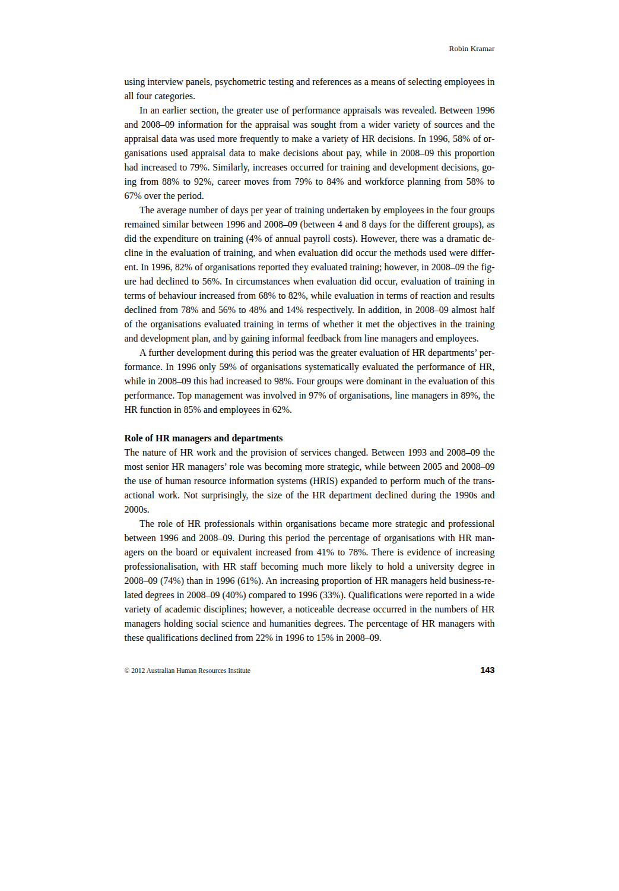Robin Kramar
using interview panels, psychometric testing and references as a means of selecting employees in all four categories.
In an earlier section, the greater use of performance appraisals was revealed. Between 1996 and 2008–09 information for the appraisal was sought from a wider variety of sources and the appraisal data was used more frequently to make a variety of HR decisions. In 1996, 58% of organisations used appraisal data to make decisions about pay, while in 2008–09 this proportion had increased to 79%. Similarly, increases occurred for training and development decisions, going from 88% to 92%, career moves from 79% to 84% and workforce planning from 58% to 67% over the period.
The average number of days per year of training undertaken by employees in the four groups remained similar between 1996 and 2008–09 (between 4 and 8 days for the different groups), as did the expenditure on training (4% of annual payroll costs). However, there was a dramatic decline in the evaluation of training, and when evaluation did occur the methods used were different. In 1996, 82% of organisations reported they evaluated training; however, in 2008–09 the figure had declined to 56%. In circumstances when evaluation did occur, evaluation of training in terms of behaviour increased from 68% to 82%, while evaluation in terms of reaction and results declined from 78% and 56% to 48% and 14% respectively. In addition, in 2008–09 almost half of the organisations evaluated training in terms of whether it met the objectives in the training and development plan, and by gaining informal feedback from line managers and employees.
A further development during this period was the greater evaluation of HR departments’ performance. In 1996 only 59% of organisations systematically evaluated the performance of HR, while in 2008–09 this had increased to 98%. Four groups were dominant in the evaluation of this performance. Top management was involved in 97% of organisations, line managers in 89%, the HR function in 85% and employees in 62%.
Role of HR managers and departments
The nature of HR work and the provision of services changed. Between 1993 and 2008–09 the most senior HR managers’ role was becoming more strategic, while between 2005 and 2008–09 the use of human resource information systems (HRIS) expanded to perform much of the transactional work. Not surprisingly, the size of the HR department declined during the 1990s and 2000s.
The role of HR professionals within organisations became more strategic and professional between 1996 and 2008–09. During this period the percentage of organisations with HR managers on the board or equivalent increased from 41% to 78%. There is evidence of increasing professionalisation, with HR staff becoming much more likely to hold a university degree in 2008–09 (74%) than in 1996 (61%). An increasing proportion of HR managers held business-related degrees in 2008–09 (40%) compared to 1996 (33%). Qualifications were reported in a wide variety of academic disciplines; however, a noticeable decrease occurred in the numbers of HR managers holding social science and humanities degrees. The percentage of HR managers with these qualifications declined from 22% in 1996 to 15% in 2008–09.
© 2012 Australian Human Resources Institute 143